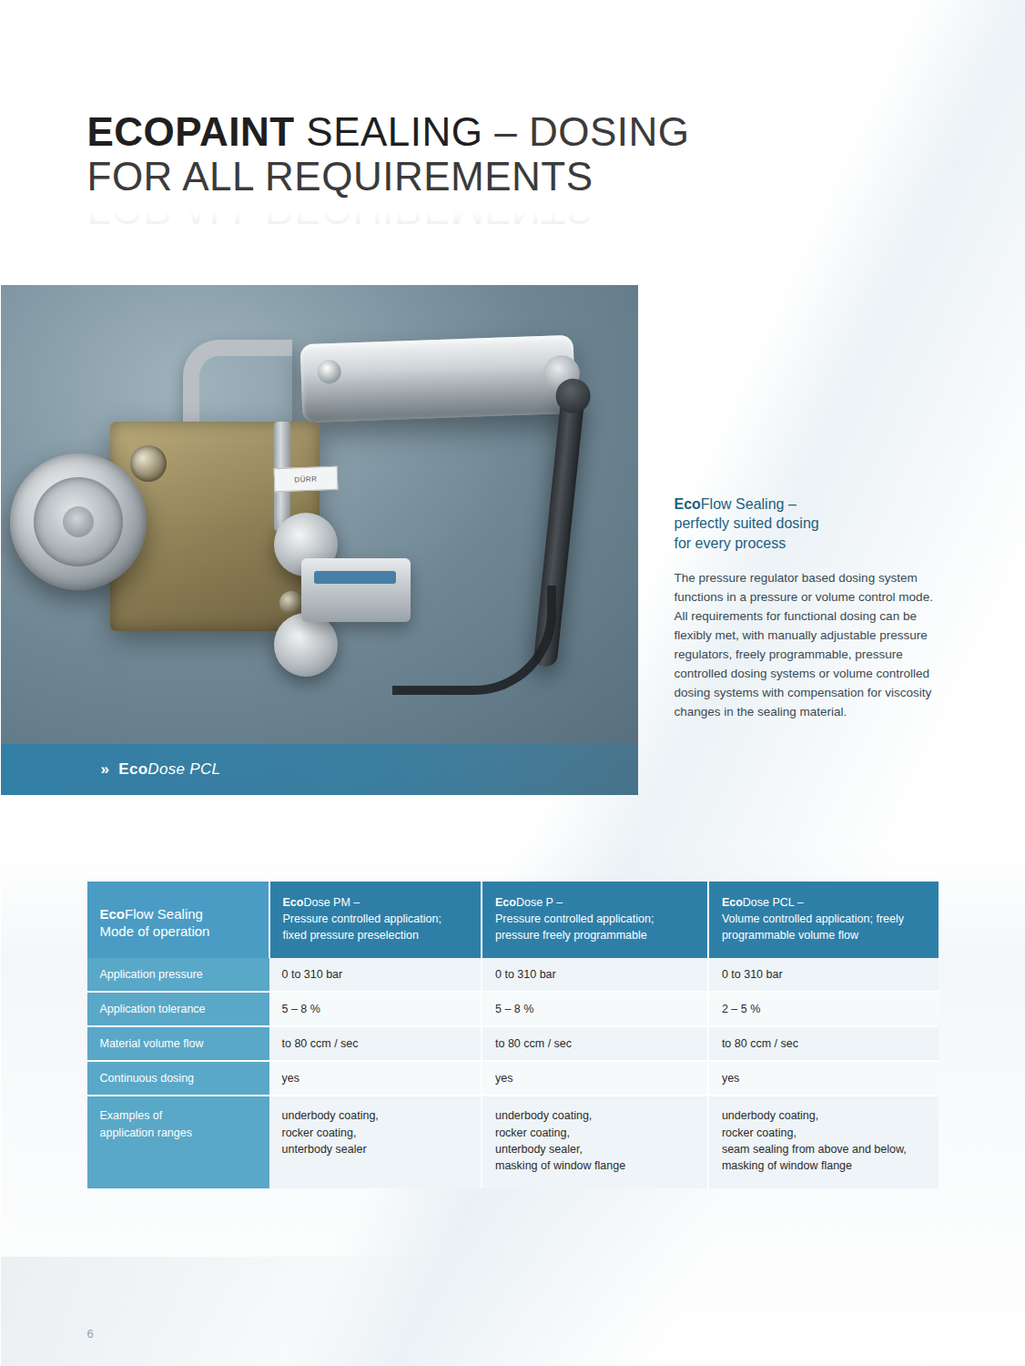Ecopaint Sealing – Dosing for all Requirements
for all Requirements
DÜRR
»Eco Dose PCL
Eco Flow Sealing –
perfectly suited dosing
for every process
The pressure regulator based dosing system functions in a pressure or volume control mode. All requirements for functional dosing can be flexibly met, with manually adjustable pressure regulators, freely programmable, pressure controlled dosing systems or volume controlled dosing systems with compensation for viscosity changes in the sealing material.
| Eco Flow Sealing Mode of operation | Eco Dose PM – Pressure controlled application; fixed pressure preselection | Eco Dose P – Pressure controlled application; pressure freely programmable | Eco Dose PCL – Volume controlled application; freely programmable volume flow |
| --- | --- | --- | --- |
| Application pressure | 0 to 310 bar | 0 to 310 bar | 0 to 310 bar |
| Application tolerance | 5 – 8 % | 5 – 8 % | 2 – 5 % |
| Material volume flow | to 80 ccm / sec | to 80 ccm / sec | to 80 ccm / sec |
| Continuous dosing | yes | yes | yes |
| Examples of application ranges | underbody coating, rocker coating, unterbody sealer | underbody coating, rocker coating, unterbody sealer, masking of window flange | underbody coating, rocker coating, seam sealing from above and below, masking of window flange |
6